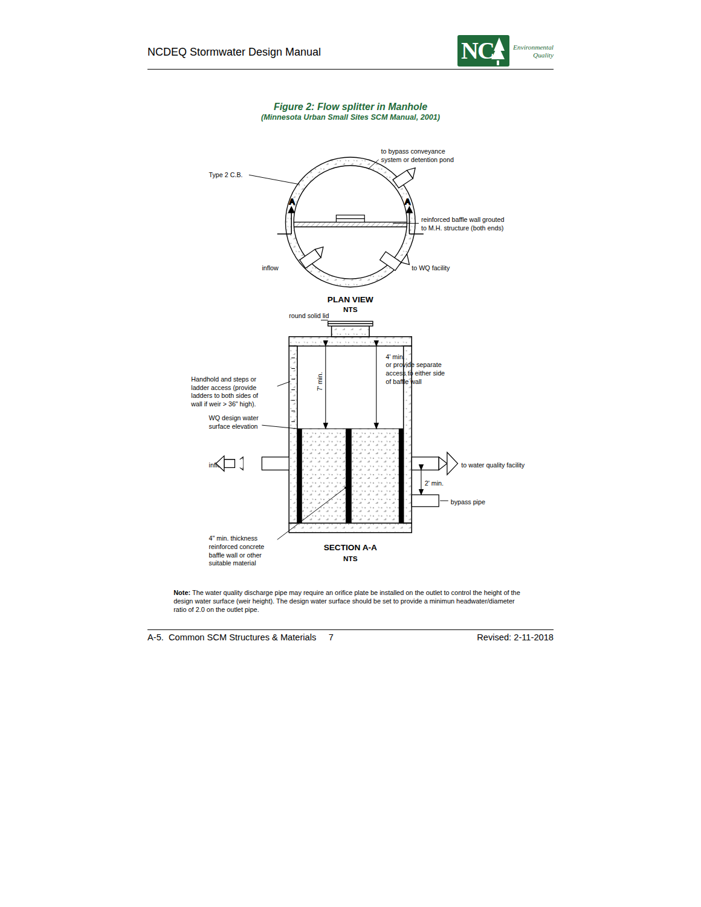NCDEQ Stormwater Design Manual
NC
Environmental
Quality
Figure 2: Flow splitter in Manhole
(Minnesota Urban Small Sites SCM Manual, 2001)
A A inflow to WQ facility to bypass conveyance system or detention pond Type 2 C.B. reinforced baffle wall grouted to M.H. structure (both ends) PLAN VIEW NTS round solid lid WQ design water surface elevation inflow to water quality facility bypass pipe Handhold and steps or ladder access (provide ladders to both sides of wall if weir > 36" high). 7' min. 4' min. or provide separate access to either side of baffle wall 2' min. 4" min. thickness reinforced concrete baffle wall or other suitable material SECTION A-A NTS
Note: The water quality discharge pipe may require an orifice plate be installed on the outlet to control the height of the design water surface (weir height). The design water surface should be set to provide a minimun headwater/diameter ratio of 2.0 on the outlet pipe.
A-5. Common SCM Structures & Materials 7
Revised: 2-11-2018